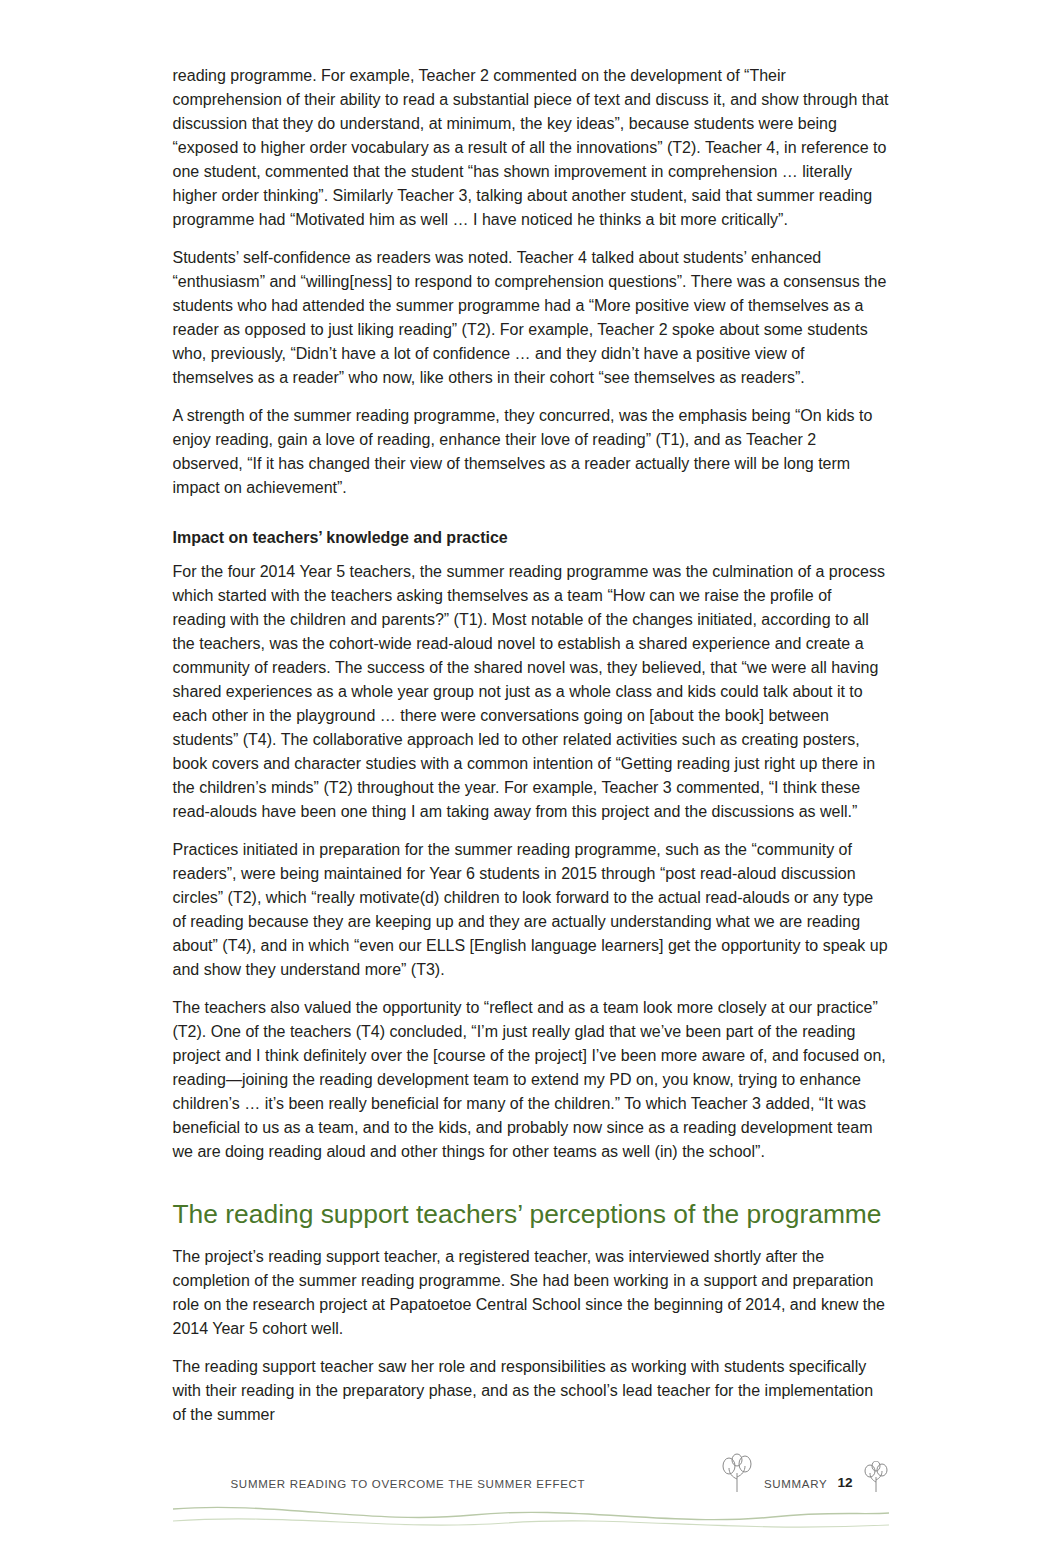reading programme. For example, Teacher 2 commented on the development of “Their comprehension of their ability to read a substantial piece of text and discuss it, and show through that discussion that they do understand, at minimum, the key ideas”, because students were being “exposed to higher order vocabulary as a result of all the innovations” (T2). Teacher 4, in reference to one student, commented that the student “has shown improvement in comprehension … literally higher order thinking”. Similarly Teacher 3, talking about another student, said that summer reading programme had “Motivated him as well … I have noticed he thinks a bit more critically”.
Students’ self-confidence as readers was noted. Teacher 4 talked about students’ enhanced “enthusiasm” and “willing[ness] to respond to comprehension questions”. There was a consensus the students who had attended the summer programme had a “More positive view of themselves as a reader as opposed to just liking reading” (T2). For example, Teacher 2 spoke about some students who, previously, “Didn’t have a lot of confidence … and they didn’t have a positive view of themselves as a reader” who now, like others in their cohort “see themselves as readers”.
A strength of the summer reading programme, they concurred, was the emphasis being “On kids to enjoy reading, gain a love of reading, enhance their love of reading” (T1), and as Teacher 2 observed, “If it has changed their view of themselves as a reader actually there will be long term impact on achievement”.
Impact on teachers’ knowledge and practice
For the four 2014 Year 5 teachers, the summer reading programme was the culmination of a process which started with the teachers asking themselves as a team “How can we raise the profile of reading with the children and parents?” (T1). Most notable of the changes initiated, according to all the teachers, was the cohort-wide read-aloud novel to establish a shared experience and create a community of readers. The success of the shared novel was, they believed, that “we were all having shared experiences as a whole year group not just as a whole class and kids could talk about it to each other in the playground … there were conversations going on [about the book] between students” (T4). The collaborative approach led to other related activities such as creating posters, book covers and character studies with a common intention of “Getting reading just right up there in the children’s minds” (T2) throughout the year. For example, Teacher 3 commented, “I think these read-alouds have been one thing I am taking away from this project and the discussions as well.”
Practices initiated in preparation for the summer reading programme, such as the “community of readers”, were being maintained for Year 6 students in 2015 through “post read-aloud discussion circles” (T2), which “really motivate(d) children to look forward to the actual read-alouds or any type of reading because they are keeping up and they are actually understanding what we are reading about” (T4), and in which “even our ELLS [English language learners] get the opportunity to speak up and show they understand more” (T3).
The teachers also valued the opportunity to “reflect and as a team look more closely at our practice” (T2). One of the teachers (T4) concluded, “I’m just really glad that we’ve been part of the reading project and I think definitely over the [course of the project] I’ve been more aware of, and focused on, reading—joining the reading development team to extend my PD on, you know, trying to enhance children’s … it’s been really beneficial for many of the children.” To which Teacher 3 added, “It was beneficial to us as a team, and to the kids, and probably now since as a reading development team we are doing reading aloud and other things for other teams as well (in) the school”.
The reading support teachers’ perceptions of the programme
The project’s reading support teacher, a registered teacher, was interviewed shortly after the completion of the summer reading programme. She had been working in a support and preparation role on the research project at Papatoetoe Central School since the beginning of 2014, and knew the 2014 Year 5 cohort well.
The reading support teacher saw her role and responsibilities as working with students specifically with their reading in the preparatory phase, and as the school’s lead teacher for the implementation of the summer
SUMMER READING TO OVERCOME THE SUMMER EFFECT
SUMMARY 12